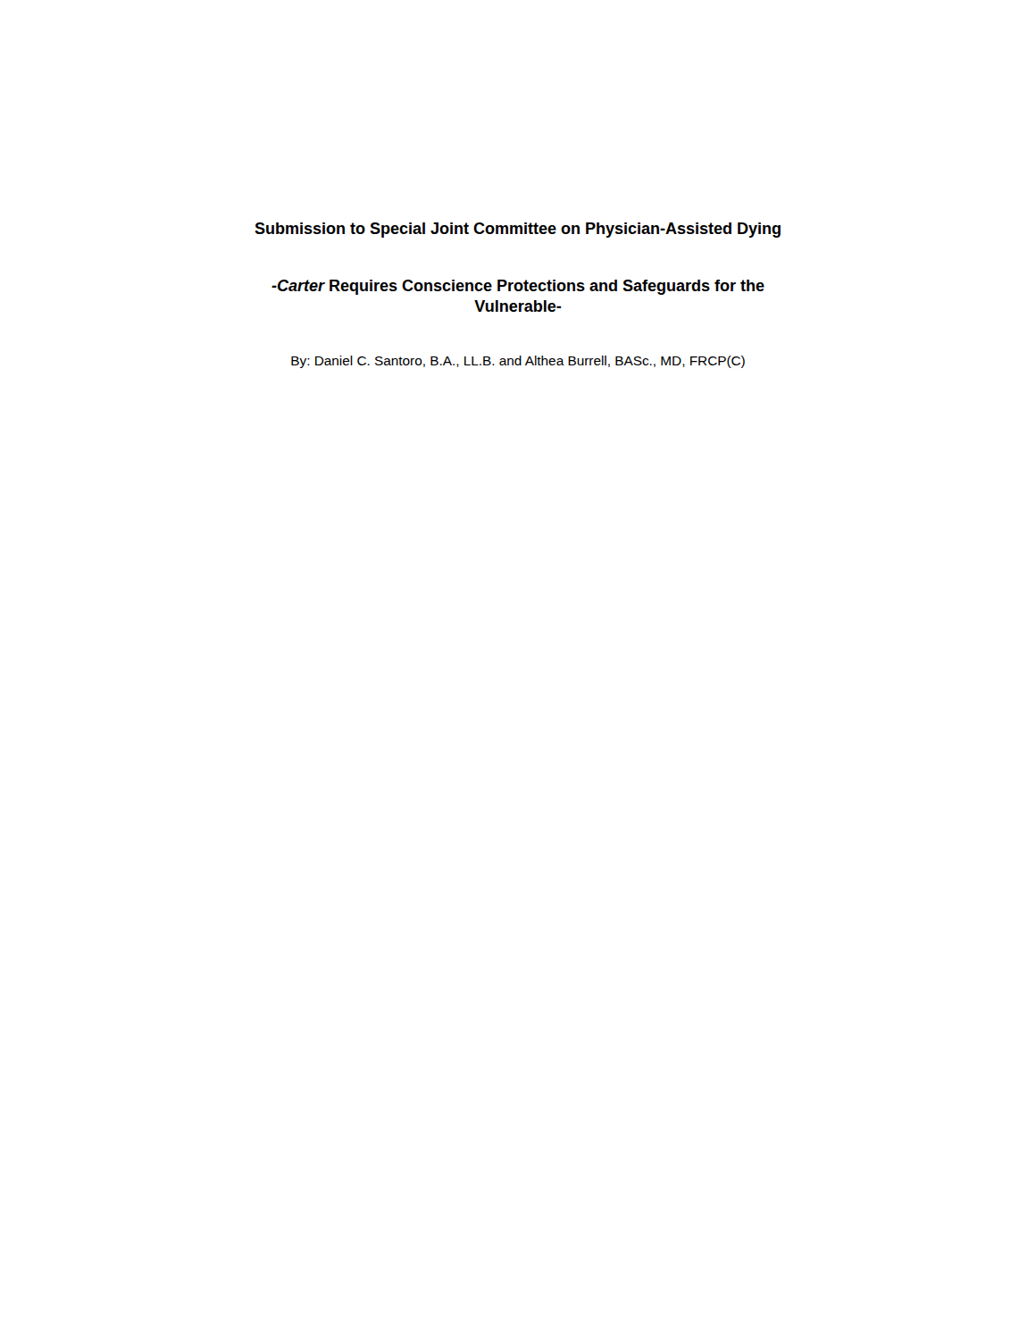Submission to Special Joint Committee on Physician-Assisted Dying
-Carter Requires Conscience Protections and Safeguards for the Vulnerable-
By: Daniel C. Santoro, B.A., LL.B. and Althea Burrell, BASc., MD, FRCP(C)